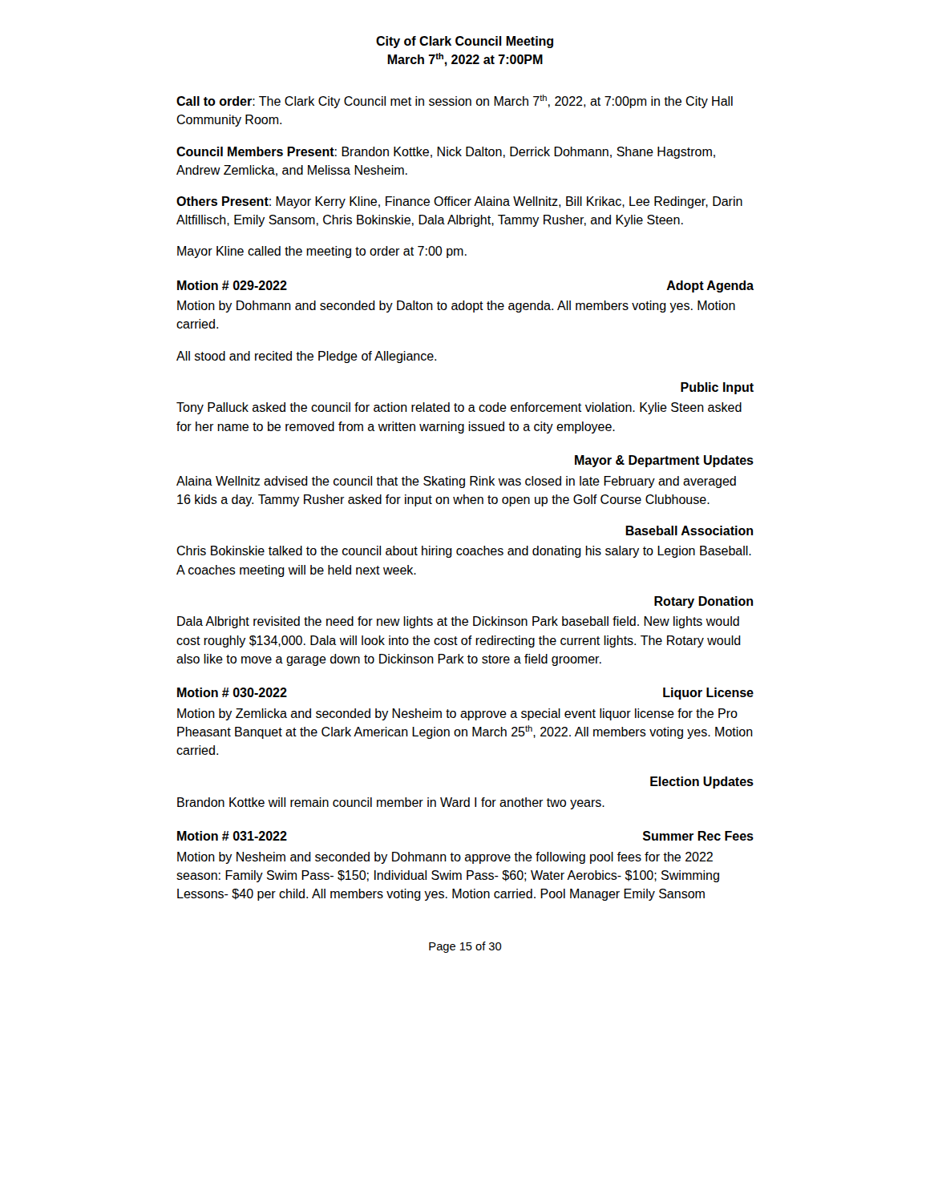City of Clark Council Meeting March 7th, 2022 at 7:00PM
Call to order: The Clark City Council met in session on March 7th, 2022, at 7:00pm in the City Hall Community Room.
Council Members Present: Brandon Kottke, Nick Dalton, Derrick Dohmann, Shane Hagstrom, Andrew Zemlicka, and Melissa Nesheim.
Others Present: Mayor Kerry Kline, Finance Officer Alaina Wellnitz, Bill Krikac, Lee Redinger, Darin Altfillisch, Emily Sansom, Chris Bokinskie, Dala Albright, Tammy Rusher, and Kylie Steen.
Mayor Kline called the meeting to order at 7:00 pm.
Motion # 029-2022 Adopt Agenda
Motion by Dohmann and seconded by Dalton to adopt the agenda. All members voting yes. Motion carried.
All stood and recited the Pledge of Allegiance.
Public Input
Tony Palluck asked the council for action related to a code enforcement violation. Kylie Steen asked for her name to be removed from a written warning issued to a city employee.
Mayor & Department Updates
Alaina Wellnitz advised the council that the Skating Rink was closed in late February and averaged 16 kids a day. Tammy Rusher asked for input on when to open up the Golf Course Clubhouse.
Baseball Association
Chris Bokinskie talked to the council about hiring coaches and donating his salary to Legion Baseball. A coaches meeting will be held next week.
Rotary Donation
Dala Albright revisited the need for new lights at the Dickinson Park baseball field. New lights would cost roughly $134,000. Dala will look into the cost of redirecting the current lights. The Rotary would also like to move a garage down to Dickinson Park to store a field groomer.
Motion # 030-2022 Liquor License
Motion by Zemlicka and seconded by Nesheim to approve a special event liquor license for the Pro Pheasant Banquet at the Clark American Legion on March 25th, 2022. All members voting yes. Motion carried.
Election Updates
Brandon Kottke will remain council member in Ward I for another two years.
Motion # 031-2022 Summer Rec Fees
Motion by Nesheim and seconded by Dohmann to approve the following pool fees for the 2022 season: Family Swim Pass- $150; Individual Swim Pass- $60; Water Aerobics- $100; Swimming Lessons- $40 per child. All members voting yes. Motion carried. Pool Manager Emily Sansom
Page 15 of 30